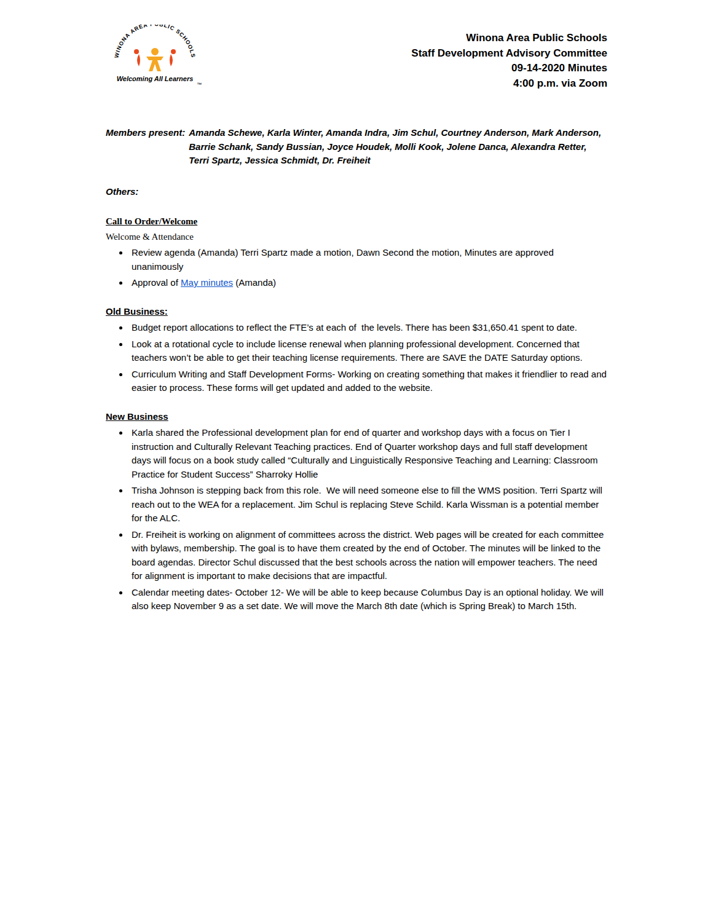WINONA AREA PUBLIC SCHOOLS Welcoming All Learners ™
Winona Area Public Schools
Staff Development Advisory Committee
09-14-2020 Minutes
4:00 p.m. via Zoom
| Members present: | Amanda Schewe, Karla Winter, Amanda Indra, Jim Schul, Courtney Anderson, Mark Anderson, Barrie Schank, Sandy Bussian, Joyce Houdek, Molli Kook, Jolene Danca, Alexandra Retter, Terri Spartz, Jessica Schmidt, Dr. Freiheit |
Others:
Call to Order/Welcome
Welcome & Attendance
Review agenda (Amanda) Terri Spartz made a motion, Dawn Second the motion, Minutes are approved unanimously
Approval of May minutes (Amanda)
Old Business:
Budget report allocations to reflect the FTE’s at each of the levels. There has been $31,650.41 spent to date.
Look at a rotational cycle to include license renewal when planning professional development. Concerned that teachers won’t be able to get their teaching license requirements. There are SAVE the DATE Saturday options.
Curriculum Writing and Staff Development Forms- Working on creating something that makes it friendlier to read and easier to process. These forms will get updated and added to the website.
New Business
Karla shared the Professional development plan for end of quarter and workshop days with a focus on Tier I instruction and Culturally Relevant Teaching practices. End of Quarter workshop days and full staff development days will focus on a book study called “Culturally and Linguistically Responsive Teaching and Learning: Classroom Practice for Student Success” Sharroky Hollie
Trisha Johnson is stepping back from this role. We will need someone else to fill the WMS position. Terri Spartz will reach out to the WEA for a replacement. Jim Schul is replacing Steve Schild. Karla Wissman is a potential member for the ALC.
Dr. Freiheit is working on alignment of committees across the district. Web pages will be created for each committee with bylaws, membership. The goal is to have them created by the end of October. The minutes will be linked to the board agendas. Director Schul discussed that the best schools across the nation will empower teachers. The need for alignment is important to make decisions that are impactful.
Calendar meeting dates- October 12- We will be able to keep because Columbus Day is an optional holiday. We will also keep November 9 as a set date. We will move the March 8th date (which is Spring Break) to March 15th.